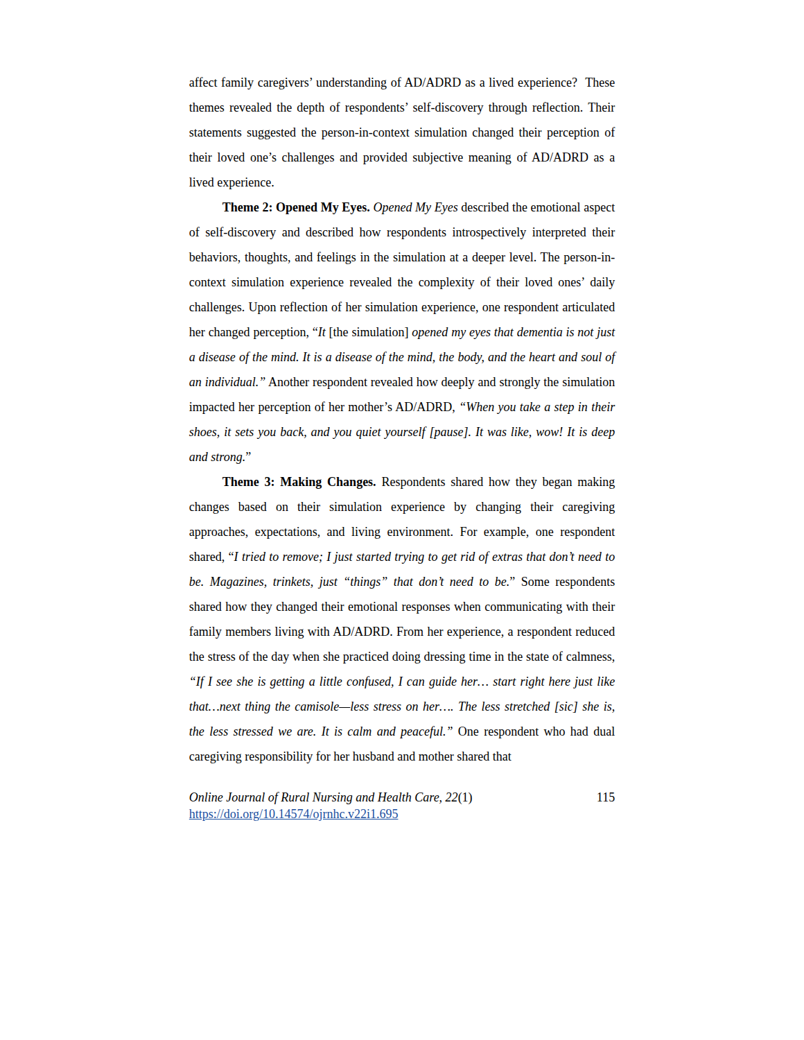affect family caregivers’ understanding of AD/ADRD as a lived experience? These themes revealed the depth of respondents’ self-discovery through reflection. Their statements suggested the person-in-context simulation changed their perception of their loved one’s challenges and provided subjective meaning of AD/ADRD as a lived experience.
Theme 2: Opened My Eyes. Opened My Eyes described the emotional aspect of self-discovery and described how respondents introspectively interpreted their behaviors, thoughts, and feelings in the simulation at a deeper level. The person-in-context simulation experience revealed the complexity of their loved ones’ daily challenges. Upon reflection of her simulation experience, one respondent articulated her changed perception, “It [the simulation] opened my eyes that dementia is not just a disease of the mind. It is a disease of the mind, the body, and the heart and soul of an individual.” Another respondent revealed how deeply and strongly the simulation impacted her perception of her mother’s AD/ADRD, “When you take a step in their shoes, it sets you back, and you quiet yourself [pause]. It was like, wow! It is deep and strong.”
Theme 3: Making Changes. Respondents shared how they began making changes based on their simulation experience by changing their caregiving approaches, expectations, and living environment. For example, one respondent shared, “I tried to remove; I just started trying to get rid of extras that don’t need to be. Magazines, trinkets, just “things” that don’t need to be.” Some respondents shared how they changed their emotional responses when communicating with their family members living with AD/ADRD. From her experience, a respondent reduced the stress of the day when she practiced doing dressing time in the state of calmness, “If I see she is getting a little confused, I can guide her… start right here just like that…next thing the camisole—less stress on her…. The less stretched [sic] she is, the less stressed we are. It is calm and peaceful.” One respondent who had dual caregiving responsibility for her husband and mother shared that
Online Journal of Rural Nursing and Health Care, 22(1)
https://doi.org/10.14574/ojrnhc.v22i1.695
115